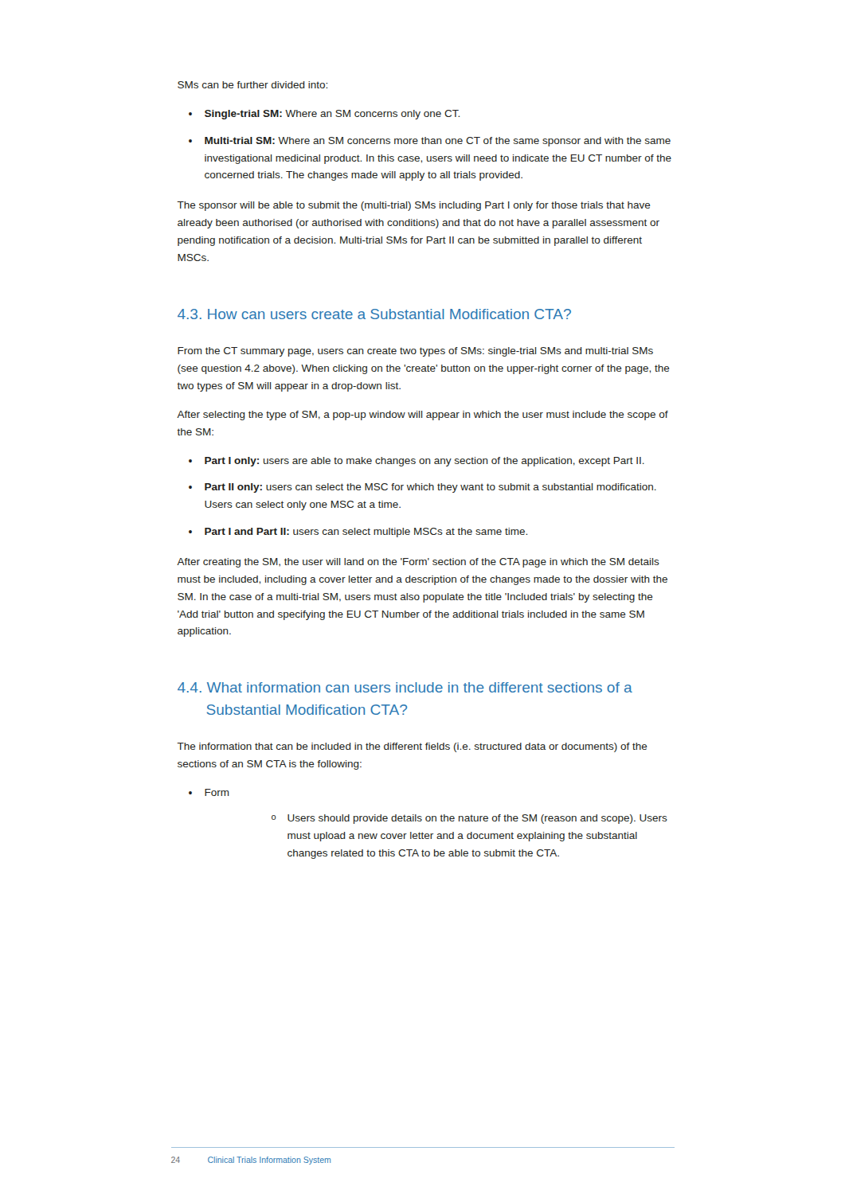SMs can be further divided into:
Single-trial SM: Where an SM concerns only one CT.
Multi-trial SM: Where an SM concerns more than one CT of the same sponsor and with the same investigational medicinal product. In this case, users will need to indicate the EU CT number of the concerned trials. The changes made will apply to all trials provided.
The sponsor will be able to submit the (multi-trial) SMs including Part I only for those trials that have already been authorised (or authorised with conditions) and that do not have a parallel assessment or pending notification of a decision. Multi-trial SMs for Part II can be submitted in parallel to different MSCs.
4.3. How can users create a Substantial Modification CTA?
From the CT summary page, users can create two types of SMs: single-trial SMs and multi-trial SMs (see question 4.2 above). When clicking on the 'create' button on the upper-right corner of the page, the two types of SM will appear in a drop-down list.
After selecting the type of SM, a pop-up window will appear in which the user must include the scope of the SM:
Part I only: users are able to make changes on any section of the application, except Part II.
Part II only: users can select the MSC for which they want to submit a substantial modification. Users can select only one MSC at a time.
Part I and Part II: users can select multiple MSCs at the same time.
After creating the SM, the user will land on the 'Form' section of the CTA page in which the SM details must be included, including a cover letter and a description of the changes made to the dossier with the SM. In the case of a multi-trial SM, users must also populate the title 'Included trials' by selecting the 'Add trial' button and specifying the EU CT Number of the additional trials included in the same SM application.
4.4. What information can users include in the different sections of a Substantial Modification CTA?
The information that can be included in the different fields (i.e. structured data or documents) of the sections of an SM CTA is the following:
Form
Users should provide details on the nature of the SM (reason and scope). Users must upload a new cover letter and a document explaining the substantial changes related to this CTA to be able to submit the CTA.
24 Clinical Trials Information System